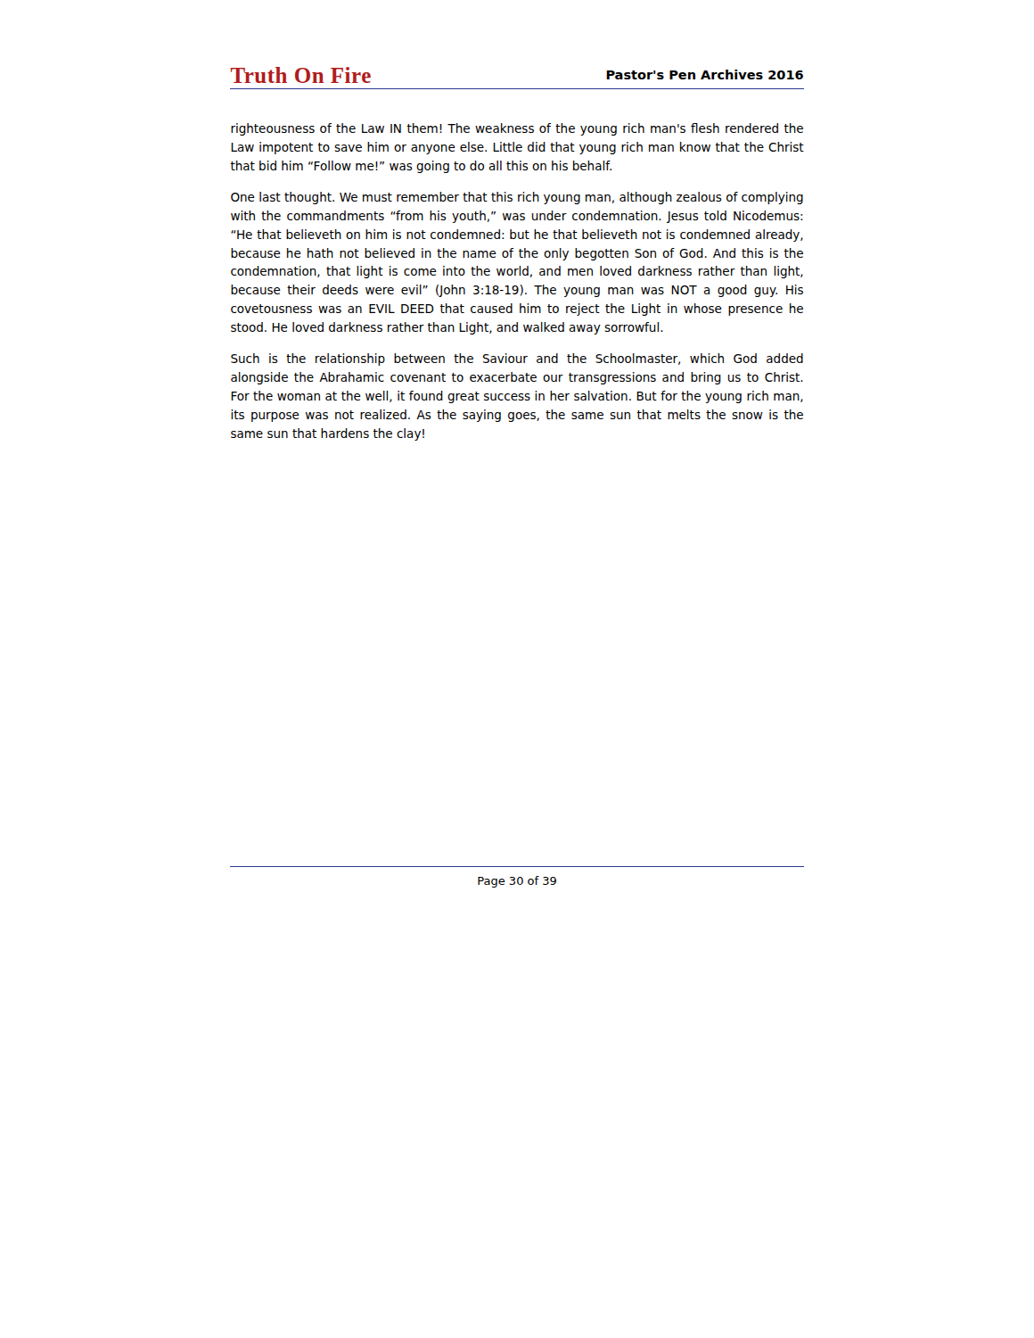Truth On Fire
Pastor's Pen Archives 2016
righteousness of the Law IN them! The weakness of the young rich man's flesh rendered the Law impotent to save him or anyone else. Little did that young rich man know that the Christ that bid him “Follow me!” was going to do all this on his behalf.
One last thought. We must remember that this rich young man, although zealous of complying with the commandments “from his youth,” was under condemnation. Jesus told Nicodemus: “He that believeth on him is not condemned: but he that believeth not is condemned already, because he hath not believed in the name of the only begotten Son of God. And this is the condemnation, that light is come into the world, and men loved darkness rather than light, because their deeds were evil” (John 3:18-19). The young man was NOT a good guy. His covetousness was an EVIL DEED that caused him to reject the Light in whose presence he stood. He loved darkness rather than Light, and walked away sorrowful.
Such is the relationship between the Saviour and the Schoolmaster, which God added alongside the Abrahamic covenant to exacerbate our transgressions and bring us to Christ. For the woman at the well, it found great success in her salvation. But for the young rich man, its purpose was not realized. As the saying goes, the same sun that melts the snow is the same sun that hardens the clay!
Page 30 of 39